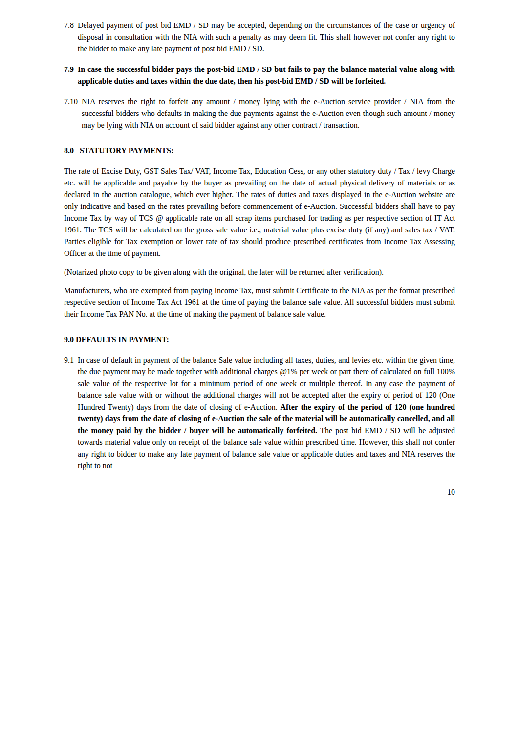7.8
Delayed payment of post bid EMD / SD may be accepted, depending on the circumstances of the case or urgency of disposal in consultation with the NIA with such a penalty as may deem fit. This shall however not confer any right to the bidder to make any late payment of post bid EMD / SD.
7.9
In case the successful bidder pays the post-bid EMD / SD but fails to pay the balance material value along with applicable duties and taxes within the due date, then his post-bid EMD / SD will be forfeited.
7.10
NIA reserves the right to forfeit any amount / money lying with the e-Auction service provider / NIA from the successful bidders who defaults in making the due payments against the e-Auction even though such amount / money may be lying with NIA on account of said bidder against any other contract / transaction.
8.0 STATUTORY PAYMENTS:
The rate of Excise Duty, GST Sales Tax/ VAT, Income Tax, Education Cess, or any other statutory duty / Tax / levy Charge etc. will be applicable and payable by the buyer as prevailing on the date of actual physical delivery of materials or as declared in the auction catalogue, which ever higher. The rates of duties and taxes displayed in the e-Auction website are only indicative and based on the rates prevailing before commencement of e-Auction. Successful bidders shall have to pay Income Tax by way of TCS @ applicable rate on all scrap items purchased for trading as per respective section of IT Act 1961. The TCS will be calculated on the gross sale value i.e., material value plus excise duty (if any) and sales tax / VAT. Parties eligible for Tax exemption or lower rate of tax should produce prescribed certificates from Income Tax Assessing Officer at the time of payment.
(Notarized photo copy to be given along with the original, the later will be returned after verification).
Manufacturers, who are exempted from paying Income Tax, must submit Certificate to the NIA as per the format prescribed respective section of Income Tax Act 1961 at the time of paying the balance sale value. All successful bidders must submit their Income Tax PAN No. at the time of making the payment of balance sale value.
9.0 DEFAULTS IN PAYMENT:
9.1
In case of default in payment of the balance Sale value including all taxes, duties, and levies etc. within the given time, the due payment may be made together with additional charges @1% per week or part there of calculated on full 100% sale value of the respective lot for a minimum period of one week or multiple thereof. In any case the payment of balance sale value with or without the additional charges will not be accepted after the expiry of period of 120 (One Hundred Twenty) days from the date of closing of e-Auction. After the expiry of the period of 120 (one hundred twenty) days from the date of closing of e-Auction the sale of the material will be automatically cancelled, and all the money paid by the bidder / buyer will be automatically forfeited. The post bid EMD / SD will be adjusted towards material value only on receipt of the balance sale value within prescribed time. However, this shall not confer any right to bidder to make any late payment of balance sale value or applicable duties and taxes and NIA reserves the right to not
10